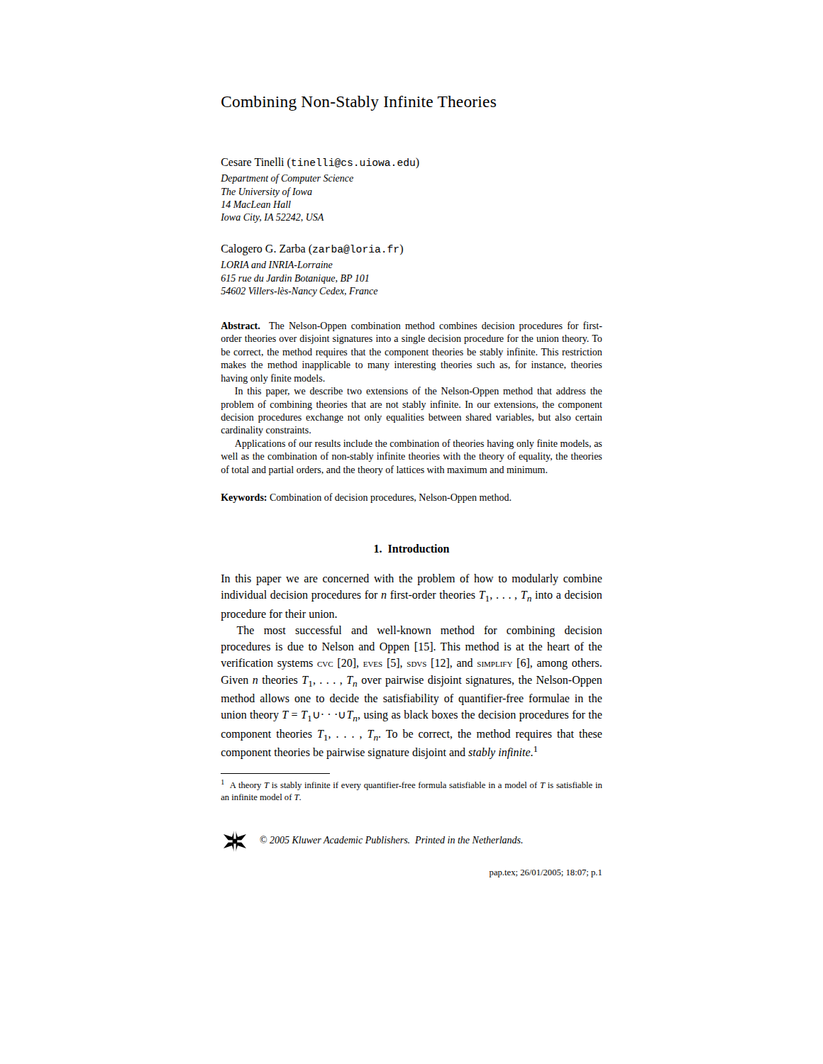Combining Non-Stably Infinite Theories
Cesare Tinelli (tinelli@cs.uiowa.edu)
Department of Computer Science
The University of Iowa
14 MacLean Hall
Iowa City, IA 52242, USA
Calogero G. Zarba (zarba@loria.fr)
LORIA and INRIA-Lorraine
615 rue du Jardin Botanique, BP 101
54602 Villers-lès-Nancy Cedex, France
Abstract. The Nelson-Oppen combination method combines decision procedures for first-order theories over disjoint signatures into a single decision procedure for the union theory. To be correct, the method requires that the component theories be stably infinite. This restriction makes the method inapplicable to many interesting theories such as, for instance, theories having only finite models.
In this paper, we describe two extensions of the Nelson-Oppen method that address the problem of combining theories that are not stably infinite. In our extensions, the component decision procedures exchange not only equalities between shared variables, but also certain cardinality constraints.
Applications of our results include the combination of theories having only finite models, as well as the combination of non-stably infinite theories with the theory of equality, the theories of total and partial orders, and the theory of lattices with maximum and minimum.
Keywords: Combination of decision procedures, Nelson-Oppen method.
1. Introduction
In this paper we are concerned with the problem of how to modularly combine individual decision procedures for n first-order theories T1, . . . , Tn into a decision procedure for their union.
The most successful and well-known method for combining decision procedures is due to Nelson and Oppen [15]. This method is at the heart of the verification systems cvc [20], eves [5], sdvs [12], and simplify [6], among others. Given n theories T1, . . . , Tn over pairwise disjoint signatures, the Nelson-Oppen method allows one to decide the satisfiability of quantifier-free formulae in the union theory T = T1∪· · ·∪Tn, using as black boxes the decision procedures for the component theories T1, . . . , Tn. To be correct, the method requires that these component theories be pairwise signature disjoint and stably infinite.1
1 A theory T is stably infinite if every quantifier-free formula satisfiable in a model of T is satisfiable in an infinite model of T.
© 2005 Kluwer Academic Publishers. Printed in the Netherlands.
pap.tex; 26/01/2005; 18:07; p.1